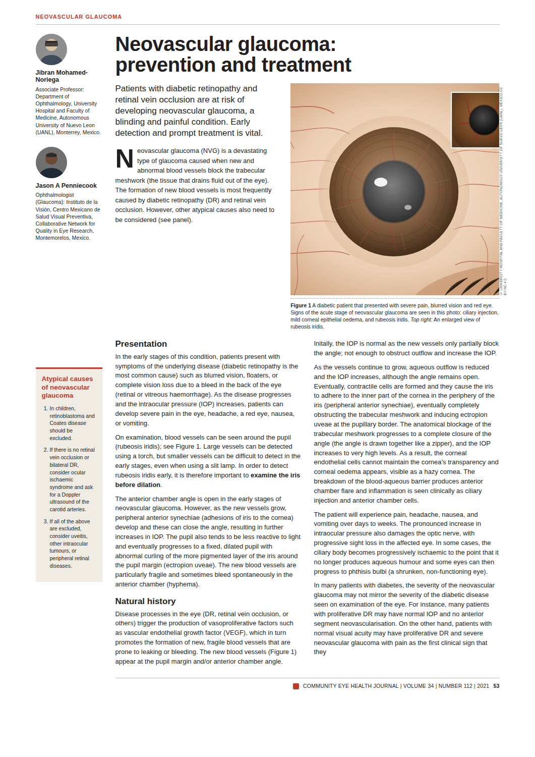Neovascular glaucoma
Jibran Mohamed-Noriega
Associate Professor: Department of Ophthalmology, University Hospital and Faculty of Medicine, Autonomous University of Nuevo Leon (UANL), Monterrey, Mexico.
Jason A Penniecook
Ophthalmologist (Glaucoma): Instituto de la Visión, Centro Mexicano de Salud Visual Preventiva, Collaborative Network for Quality in Eye Research, Montemorelos, Mexico.
Atypical causes of neovascular glaucoma
In children, retinoblastoma and Coates disease should be excluded.
If there is no retinal vein occlusion or bilateral DR, consider ocular ischaemic syndrome and ask for a Doppler ultrasound of the carotid arteries.
If all of the above are excluded, consider uveitis, other intraocular tumours, or peripheral retinal diseases.
Neovascular glaucoma:
prevention and treatment
Patients with diabetic retinopathy and retinal vein occlusion are at risk of developing neovascular glaucoma, a blinding and painful condition. Early detection and prompt treatment is vital.
Neovascular glaucoma (NVG) is a devastating type of glaucoma caused when new and abnormal blood vessels block the trabecular meshwork (the tissue that drains fluid out of the eye). The formation of new blood vessels is most frequently caused by diabetic retinopathy (DR) and retinal vein occlusion. However, other atypical causes also need to be considered (see panel).
© UNIVERSITY HOSPITAL AND FACULTY OF MEDICINE, AUTONOMOUS UNIVERSITY OF NUEVO LEON (UANL), MEXICO CC BY-NC 4.0
Figure 1 A diabetic patient that presented with severe pain, blurred vision and red eye. Signs of the acute stage of neovascular glaucoma are seen in this photo: ciliary injection, mild corneal epithelial oedema, and rubeosis iridis. Top right: An enlarged view of rubeosis iridis.
Presentation
In the early stages of this condition, patients present with symptoms of the underlying disease (diabetic retinopathy is the most common cause) such as blurred vision, floaters, or complete vision loss due to a bleed in the back of the eye (retinal or vitreous haemorrhage). As the disease progresses and the intraocular pressure (IOP) increases, patients can develop severe pain in the eye, headache, a red eye, nausea, or vomiting.
On examination, blood vessels can be seen around the pupil (rubeosis iridis); see Figure 1. Large vessels can be detected using a torch, but smaller vessels can be difficult to detect in the early stages, even when using a slit lamp. In order to detect rubeosis iridis early, it is therefore important to examine the iris before dilation.
The anterior chamber angle is open in the early stages of neovascular glaucoma. However, as the new vessels grow, peripheral anterior synechiae (adhesions of iris to the cornea) develop and these can close the angle, resulting in further increases in IOP. The pupil also tends to be less reactive to light and eventually progresses to a fixed, dilated pupil with abnormal curling of the more pigmented layer of the iris around the pupil margin (ectropion uveae). The new blood vessels are particularly fragile and sometimes bleed spontaneously in the anterior chamber (hyphema).
Natural history
Disease processes in the eye (DR, retinal vein occlusion, or others) trigger the production of vasoproliferative factors such as vascular endothelial growth factor (VEGF), which in turn promotes the formation of new, fragile blood vessels that are prone to leaking or bleeding. The new blood vessels (Figure 1) appear at the pupil margin and/or anterior chamber angle. Initally, the IOP is normal as the new vessels only partially block the angle; not enough to obstruct outflow and increase the IOP.
As the vessels continue to grow, aqueous outflow is reduced and the IOP increases, although the angle remains open. Eventually, contractile cells are formed and they cause the iris to adhere to the inner part of the cornea in the periphery of the iris (peripheral anterior synechiae), eventually completely obstructing the trabecular meshwork and inducing ectropion uveae at the pupillary border. The anatomical blockage of the trabecular meshwork progresses to a complete closure of the angle (the angle is drawn together like a zipper), and the IOP increases to very high levels. As a result, the corneal endothelial cells cannot maintain the cornea’s transparency and corneal oedema appears, visible as a hazy cornea. The breakdown of the blood-aqueous barrier produces anterior chamber flare and inflammation is seen clinically as ciliary injection and anterior chamber cells.
The patient will experience pain, headache, nausea, and vomiting over days to weeks. The pronounced increase in intraocular pressure also damages the optic nerve, with progressive sight loss in the affected eye. In some cases, the ciliary body becomes progressively ischaemic to the point that it no longer produces aqueous humour and some eyes can then progress to phthisis bulbi (a shrunken, non-functioning eye).
In many patients with diabetes, the severity of the neovascular glaucoma may not mirror the severity of the diabetic disease seen on examination of the eye. For instance, many patients with proliferative DR may have normal IOP and no anterior segment neovascularisation. On the other hand, patients with normal visual acuity may have proliferative DR and severe neovascular glaucoma with pain as the first clinical sign that they
COMMUNITY EYE HEALTH JOURNAL | VOLUME 34 | NUMBER 112 | 2021 53